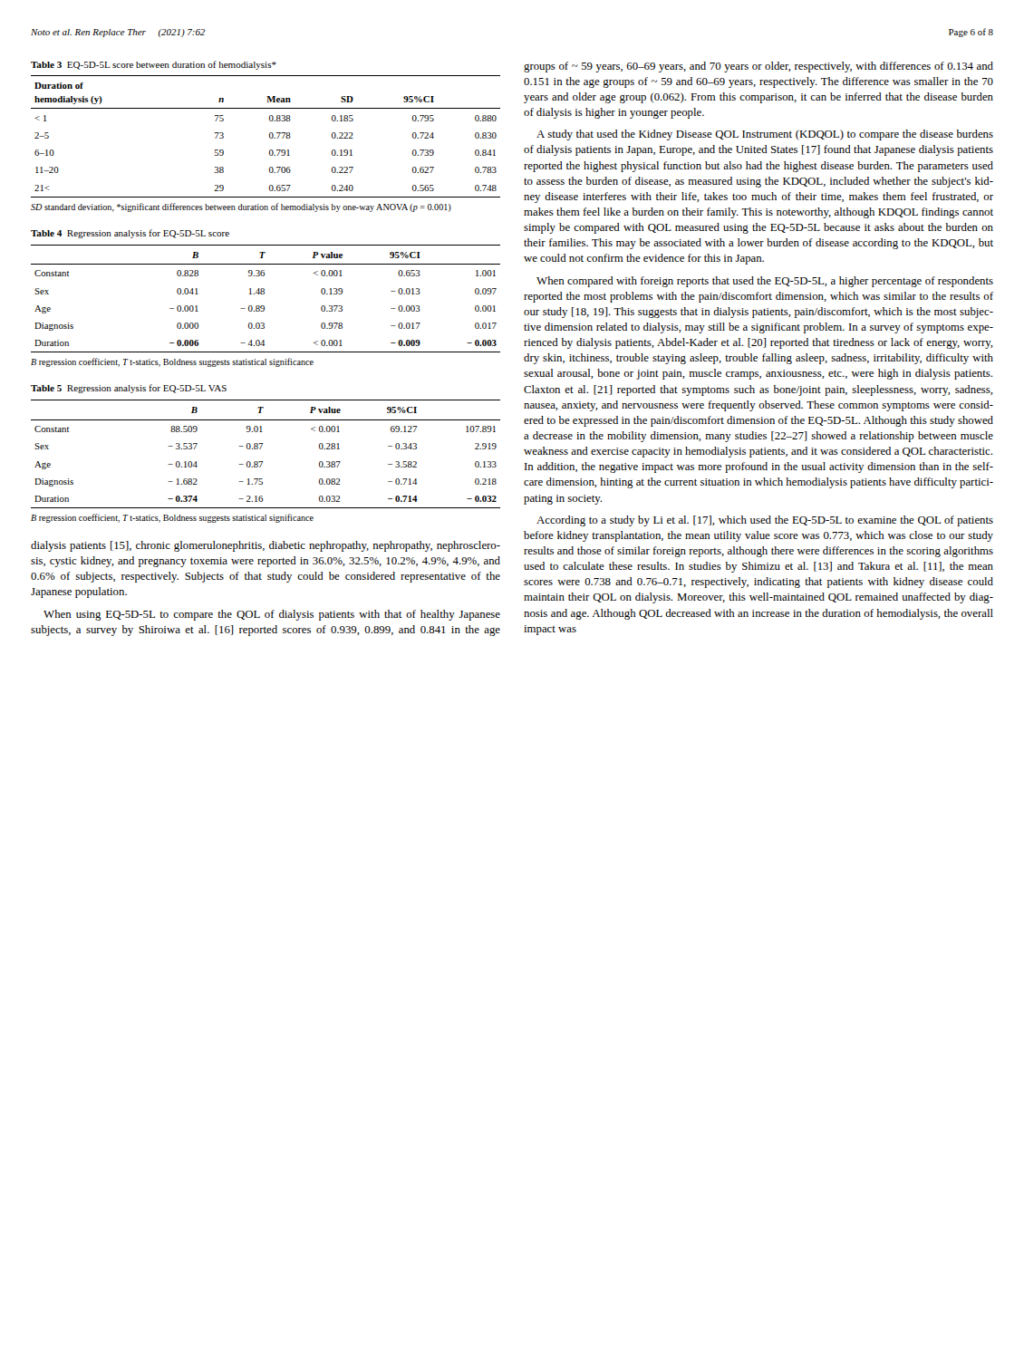Noto et al. Ren Replace Ther (2021) 7:62
Page 6 of 8
Table 3 EQ-5D-5L score between duration of hemodialysis*
| Duration of hemodialysis (y) | n | Mean | SD | 95%CI | |
| --- | --- | --- | --- | --- | --- |
| < 1 | 75 | 0.838 | 0.185 | 0.795 | 0.880 |
| 2–5 | 73 | 0.778 | 0.222 | 0.724 | 0.830 |
| 6–10 | 59 | 0.791 | 0.191 | 0.739 | 0.841 |
| 11–20 | 38 | 0.706 | 0.227 | 0.627 | 0.783 |
| 21< | 29 | 0.657 | 0.240 | 0.565 | 0.748 |
SD standard deviation, *significant differences between duration of hemodialysis by one-way ANOVA (p = 0.001)
Table 4 Regression analysis for EQ-5D-5L score
| | B | T | P value | 95%CI | |
| --- | --- | --- | --- | --- | --- |
| Constant | 0.828 | 9.36 | < 0.001 | 0.653 | 1.001 |
| Sex | 0.041 | 1.48 | 0.139 | − 0.013 | 0.097 |
| Age | − 0.001 | − 0.89 | 0.373 | − 0.003 | 0.001 |
| Diagnosis | 0.000 | 0.03 | 0.978 | − 0.017 | 0.017 |
| Duration | − 0.006 | − 4.04 | < 0.001 | − 0.009 | − 0.003 |
B regression coefficient, T t-statics, Boldness suggests statistical significance
Table 5 Regression analysis for EQ-5D-5L VAS
| | B | T | P value | 95%CI | |
| --- | --- | --- | --- | --- | --- |
| Constant | 88.509 | 9.01 | < 0.001 | 69.127 | 107.891 |
| Sex | − 3.537 | − 0.87 | 0.281 | − 0.343 | 2.919 |
| Age | − 0.104 | − 0.87 | 0.387 | − 3.582 | 0.133 |
| Diagnosis | − 1.682 | − 1.75 | 0.082 | − 0.714 | 0.218 |
| Duration | − 0.374 | − 2.16 | 0.032 | − 0.714 | − 0.032 |
B regression coefficient, T t-statics, Boldness suggests statistical significance
dialysis patients [15], chronic glomerulonephritis, diabetic nephropathy, nephropathy, nephrosclerosis, cystic kidney, and pregnancy toxemia were reported in 36.0%, 32.5%, 10.2%, 4.9%, 4.9%, and 0.6% of subjects, respectively. Subjects of that study could be considered representative of the Japanese population.
When using EQ-5D-5L to compare the QOL of dialysis patients with that of healthy Japanese subjects, a survey by Shiroiwa et al. [16] reported scores of 0.939, 0.899, and 0.841 in the age groups of ~ 59 years, 60–69 years, and 70 years or older, respectively, with differences of 0.134 and 0.151 in the age groups of ~ 59 and 60–69 years, respectively. The difference was smaller in the 70 years and older age group (0.062). From this comparison, it can be inferred that the disease burden of dialysis is higher in younger people.
A study that used the Kidney Disease QOL Instrument (KDQOL) to compare the disease burdens of dialysis patients in Japan, Europe, and the United States [17] found that Japanese dialysis patients reported the highest physical function but also had the highest disease burden. The parameters used to assess the burden of disease, as measured using the KDQOL, included whether the subject's kidney disease interferes with their life, takes too much of their time, makes them feel frustrated, or makes them feel like a burden on their family. This is noteworthy, although KDQOL findings cannot simply be compared with QOL measured using the EQ-5D-5L because it asks about the burden on their families. This may be associated with a lower burden of disease according to the KDQOL, but we could not confirm the evidence for this in Japan.
When compared with foreign reports that used the EQ-5D-5L, a higher percentage of respondents reported the most problems with the pain/discomfort dimension, which was similar to the results of our study [18, 19]. This suggests that in dialysis patients, pain/discomfort, which is the most subjective dimension related to dialysis, may still be a significant problem. In a survey of symptoms experienced by dialysis patients, Abdel-Kader et al. [20] reported that tiredness or lack of energy, worry, dry skin, itchiness, trouble staying asleep, trouble falling asleep, sadness, irritability, difficulty with sexual arousal, bone or joint pain, muscle cramps, anxiousness, etc., were high in dialysis patients. Claxton et al. [21] reported that symptoms such as bone/joint pain, sleeplessness, worry, sadness, nausea, anxiety, and nervousness were frequently observed. These common symptoms were considered to be expressed in the pain/discomfort dimension of the EQ-5D-5L. Although this study showed a decrease in the mobility dimension, many studies [22–27] showed a relationship between muscle weakness and exercise capacity in hemodialysis patients, and it was considered a QOL characteristic. In addition, the negative impact was more profound in the usual activity dimension than in the self-care dimension, hinting at the current situation in which hemodialysis patients have difficulty participating in society.
According to a study by Li et al. [17], which used the EQ-5D-5L to examine the QOL of patients before kidney transplantation, the mean utility value score was 0.773, which was close to our study results and those of similar foreign reports, although there were differences in the scoring algorithms used to calculate these results. In studies by Shimizu et al. [13] and Takura et al. [11], the mean scores were 0.738 and 0.76–0.71, respectively, indicating that patients with kidney disease could maintain their QOL on dialysis. Moreover, this well-maintained QOL remained unaffected by diagnosis and age. Although QOL decreased with an increase in the duration of hemodialysis, the overall impact was